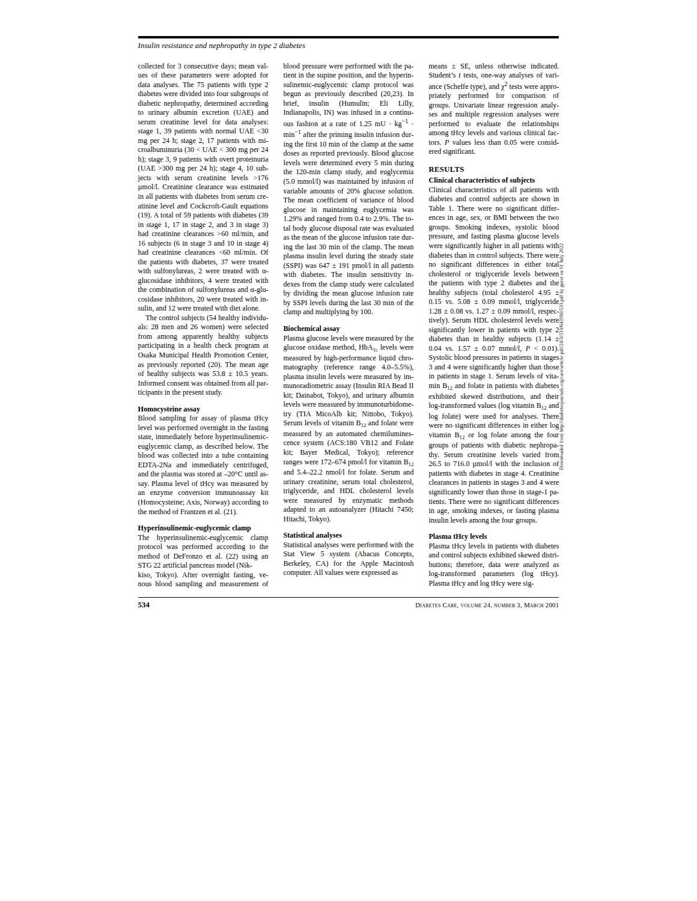Insulin resistance and nephropathy in type 2 diabetes
collected for 3 consecutive days; mean values of these parameters were adopted for data analyses. The 75 patients with type 2 diabetes were divided into four subgroups of diabetic nephropathy, determined according to urinary albumin excretion (UAE) and serum creatinine level for data analyses: stage 1, 39 patients with normal UAE <30 mg per 24 h; stage 2, 17 patients with microalbuminuria (30 < UAE < 300 mg per 24 h); stage 3, 9 patients with overt proteinuria (UAE >300 mg per 24 h); stage 4, 10 subjects with serum creatinine levels >176 µmol/l. Creatinine clearance was estimated in all patients with diabetes from serum creatinine level and Cockcroft-Gault equations (19). A total of 59 patients with diabetes (39 in stage 1, 17 in stage 2, and 3 in stage 3) had creatinine clearances >60 ml/min, and 16 subjects (6 in stage 3 and 10 in stage 4) had creatinine clearances <60 ml/min. Of the patients with diabetes, 37 were treated with sulfonylureas, 2 were treated with α-glucosidase inhibitors, 4 were treated with the combination of sulfonylureas and α-glucosidase inhibitors, 20 were treated with insulin, and 12 were treated with diet alone.
The control subjects (54 healthy individuals: 28 men and 26 women) were selected from among apparently healthy subjects participating in a health check program at Osaka Municipal Health Promotion Center, as previously reported (20). The mean age of healthy subjects was 53.8 ± 10.5 years. Informed consent was obtained from all participants in the present study.
Homocysteine assay
Blood sampling for assay of plasma tHcy level was performed overnight in the fasting state, immediately before hyperinsulinemic-euglycemic clamp, as described below. The blood was collected into a tube containing EDTA-2Na and immediately centrifuged, and the plasma was stored at –20°C until assay. Plasma level of tHcy was measured by an enzyme conversion immunoassay kit (Homocysteine; Axis, Norway) according to the method of Frantzen et al. (21).
Hyperinsulinemic-euglycemic clamp
The hyperinsulinemic-euglycemic clamp protocol was performed according to the method of DeFronzo et al. (22) using an STG 22 artificial pancreas model (Nik-
kiso, Tokyo). After overnight fasting, venous blood sampling and measurement of blood pressure were performed with the patient in the supine position, and the hyperinsulinemic-euglycemic clamp protocol was begun as previously described (20,23). In brief, insulin (Humulin; Eli Lilly, Indianapolis, IN) was infused in a continuous fashion at a rate of 1.25 mU · kg−1 · min−1 after the priming insulin infusion during the first 10 min of the clamp at the same doses as reported previously. Blood glucose levels were determined every 5 min during the 120-min clamp study, and euglycemia (5.0 mmol/l) was maintained by infusion of variable amounts of 20% glucose solution. The mean coefficient of variance of blood glucose in maintaining euglycemia was 1.29% and ranged from 0.4 to 2.9%. The total body glucose disposal rate was evaluated as the mean of the glucose infusion rate during the last 30 min of the clamp. The mean plasma insulin level during the steady state (SSPI) was 647 ± 191 pmol/l in all patients with diabetes. The insulin sensitivity indexes from the clamp study were calculated by dividing the mean glucose infusion rate by SSPI levels during the last 30 min of the clamp and multiplying by 100.
Biochemical assay
Plasma glucose levels were measured by the glucose oxidase method, HbA1c levels were measured by high-performance liquid chromatography (reference range 4.0–5.5%), plasma insulin levels were measured by immunoradiometric assay (Insulin RIA Bead II kit; Dainabot, Tokyo), and urinary albumin levels were measured by immunoturbidometry (TIA MicoAlb kit; Nittobo, Tokyo). Serum levels of vitamin B12 and folate were measured by an automated chemiluminescence system (ACS:180 VB12 and Folate kit; Bayer Medical, Tokyo); reference ranges were 172–674 pmol/l for vitamin B12 and 5.4–22.2 nmol/l for folate. Serum and urinary creatinine, serum total cholesterol, triglyceride, and HDL cholesterol levels were measured by enzymatic methods adapted to an autoanalyzer (Hitachi 7450; Hitachi, Tokyo).
Statistical analyses
Statistical analyses were performed with the Stat View 5 system (Abacus Concepts, Berkeley, CA) for the Apple Macintosh computer. All values were expressed as
means ± SE, unless otherwise indicated. Student’s t tests, one-way analyses of variance (Scheffe type), and χ2 tests were appropriately performed for comparison of groups. Univariate linear regression analyses and multiple regression analyses were performed to evaluate the relationships among tHcy levels and various clinical factors. P values less than 0.05 were considered significant.
RESULTS
Clinical characteristics of subjects
Clinical characteristics of all patients with diabetes and control subjects are shown in Table 1. There were no significant differences in age, sex, or BMI between the two groups. Smoking indexes, systolic blood pressure, and fasting plasma glucose levels were significantly higher in all patients with diabetes than in control subjects. There were no significant differences in either total cholesterol or triglyceride levels between the patients with type 2 diabetes and the healthy subjects (total cholesterol 4.95 ± 0.15 vs. 5.08 ± 0.09 mmol/l, triglyceride 1.28 ± 0.08 vs. 1.27 ± 0.09 mmol/l, respectively). Serum HDL cholesterol levels were significantly lower in patients with type 2 diabetes than in healthy subjects (1.14 ± 0.04 vs. 1.57 ± 0.07 mmol/l, P < 0.01). Systolic blood pressures in patients in stages 3 and 4 were significantly higher than those in patients in stage 1. Serum levels of vitamin B12 and folate in patients with diabetes exhibited skewed distributions, and their log-transformed values (log vitamin B12 and log folate) were used for analyses. There were no significant differences in either log vitamin B12 or log folate among the four groups of patients with diabetic nephropathy. Serum creatinine levels varied from 26.5 to 716.0 µmol/l with the inclusion of patients with diabetes in stage 4. Creatinine clearances in patients in stages 3 and 4 were significantly lower than those in stage-1 patients. There were no significant differences in age, smoking indexes, or fasting plasma insulin levels among the four groups.
Plasma tHcy levels
Plasma tHcy levels in patients with diabetes and control subjects exhibited skewed distributions; therefore, data were analyzed as log-transformed parameters (log tHcy). Plasma tHcy and log tHcy were sig-
Downloaded from http://diabetesjournals.org/care/article-pdf/24/3/533/643160/533.pdf by guest on 01 July 2022
534 Diabetes Care, volume 24, number 3, March 2001